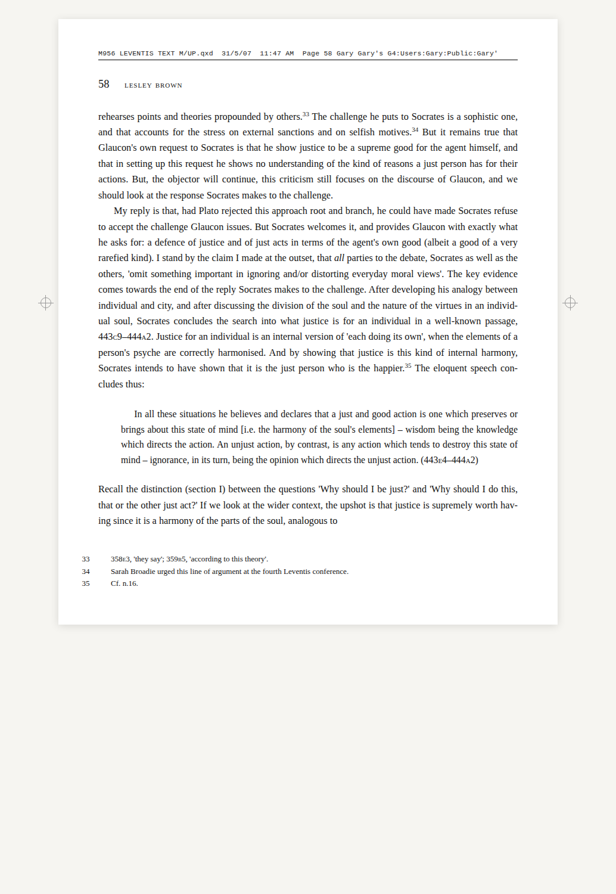M956 LEVENTIS TEXT M/UP.qxd 31/5/07 11:47 AM Page 58 Gary Gary's G4:Users:Gary:Public:Gary'
58 lesley brown
rehearses points and theories propounded by others.33 The challenge he puts to Socrates is a sophistic one, and that accounts for the stress on external sanctions and on selfish motives.34 But it remains true that Glaucon's own request to Socrates is that he show justice to be a supreme good for the agent himself, and that in setting up this request he shows no understanding of the kind of reasons a just person has for their actions. But, the objector will continue, this criticism still focuses on the discourse of Glaucon, and we should look at the response Socrates makes to the challenge.
My reply is that, had Plato rejected this approach root and branch, he could have made Socrates refuse to accept the challenge Glaucon issues. But Socrates welcomes it, and provides Glaucon with exactly what he asks for: a defence of justice and of just acts in terms of the agent's own good (albeit a good of a very rarefied kind). I stand by the claim I made at the outset, that all parties to the debate, Socrates as well as the others, 'omit something important in ignoring and/or distorting everyday moral views'. The key evidence comes towards the end of the reply Socrates makes to the challenge. After developing his analogy between individual and city, and after discussing the division of the soul and the nature of the virtues in an individual soul, Socrates concludes the search into what justice is for an individual in a well-known passage, 443c9–444a2. Justice for an individual is an internal version of 'each doing its own', when the elements of a person's psyche are correctly harmonised. And by showing that justice is this kind of internal harmony, Socrates intends to have shown that it is the just person who is the happier.35 The eloquent speech concludes thus:
In all these situations he believes and declares that a just and good action is one which preserves or brings about this state of mind [i.e. the harmony of the soul's elements] – wisdom being the knowledge which directs the action. An unjust action, by contrast, is any action which tends to destroy this state of mind – ignorance, in its turn, being the opinion which directs the unjust action. (443e4–444a2)
Recall the distinction (section I) between the questions 'Why should I be just?' and 'Why should I do this, that or the other just act?' If we look at the wider context, the upshot is that justice is supremely worth having since it is a harmony of the parts of the soul, analogous to
33358e3, 'they say'; 359b5, 'according to this theory'.
34 Sarah Broadie urged this line of argument at the fourth Leventis conference.
35 Cf. n.16.